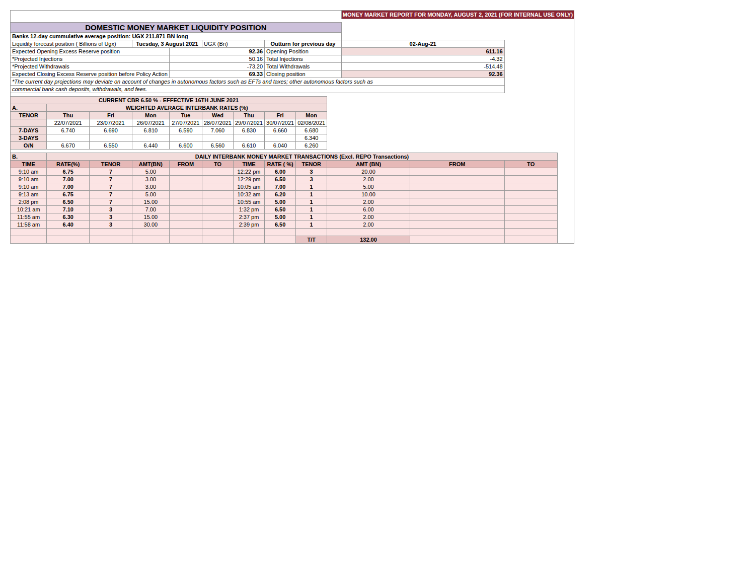| | MONEY MARKET REPORT FOR MONDAY, AUGUST 2, 2021 (FOR INTERNAL USE ONLY) |
| DOMESTIC MONEY MARKET LIQUIDITY POSITION | |
| Banks 12-day cummulative average position: UGX 211.871 BN long | |
| Liquidity forecast position ( Billions of Ugx) | Tuesday, 3 August 2021 | UGX (Bn) | Outturn for previous day | 02-Aug-21 | |
| Expected Opening Excess Reserve position | 92.36 | Opening Position | 611.16 | |
| *Projected Injections | 50.16 | Total Injections | -4.32 | |
| *Projected Withdrawals | -73.20 | Total Withdrawals | -514.48 | |
| Expected Closing Excess Reserve position before Policy Action | 69.33 | Closing position | 92.36 | |
| *The current day projections may deviate on account of changes in autonomous factors such as EFTs and taxes; other autonomous factors such as | |
| commercial bank cash deposits, withdrawals, and fees. | |
| CURRENT CBR 6.50 % - EFFECTIVE 16TH JUNE 2021 | |
| A. | WEIGHTED AVERAGE INTERBANK RATES (%) | |
| TENOR | Thu | Fri | Mon | Tue | Wed | Thu | Fri | Mon | |
| | 22/07/2021 | 23/07/2021 | 26/07/2021 | 27/07/2021 | 28/07/2021 | 29/07/2021 | 30/07/2021 | 02/08/2021 | |
| 7-DAYS | 6.740 | 6.690 | 6.810 | 6.590 | 7.060 | 6.830 | 6.660 | 6.680 | |
| 3-DAYS | | | | | | | | 6.340 | |
| O/N | 6.670 | 6.550 | 6.440 | 6.600 | 6.560 | 6.610 | 6.040 | 6.260 | |
| B. | DAILY INTERBANK MONEY MARKET TRANSACTIONS (Excl. REPO Transactions) | |
| TIME | RATE(%) | TENOR | AMT(BN) | FROM | TO | TIME | RATE ( %) | TENOR | AMT (BN) | FROM | TO | |
| 9:10 am | 6.75 | 7 | 5.00 | | | 12:22 pm | 6.00 | 3 | 20.00 | | | |
| 9:10 am | 7.00 | 7 | 3.00 | | | 12:29 pm | 6.50 | 3 | 2.00 | | | |
| 9:10 am | 7.00 | 7 | 3.00 | | | 10:05 am | 7.00 | 1 | 5.00 | | | |
| 9:13 am | 6.75 | 7 | 5.00 | | | 10:32 am | 6.20 | 1 | 10.00 | | | |
| 2:08 pm | 6.50 | 7 | 15.00 | | | 10:55 am | 5.00 | 1 | 2.00 | | | |
| 10:21 am | 7.10 | 3 | 7.00 | | | 1:32 pm | 6.50 | 1 | 6.00 | | | |
| 11:55 am | 6.30 | 3 | 15.00 | | | 2:37 pm | 5.00 | 1 | 2.00 | | | |
| 11:58 am | 6.40 | 3 | 30.00 | | | 2:39 pm | 6.50 | 1 | 2.00 | | | |
| | | | | | | | | T/T | 132.00 | | | |